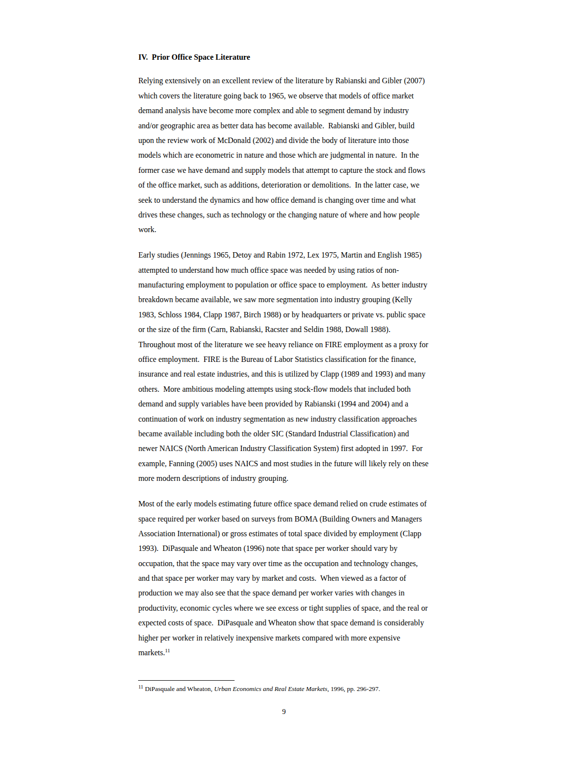IV. Prior Office Space Literature
Relying extensively on an excellent review of the literature by Rabianski and Gibler (2007) which covers the literature going back to 1965, we observe that models of office market demand analysis have become more complex and able to segment demand by industry and/or geographic area as better data has become available. Rabianski and Gibler, build upon the review work of McDonald (2002) and divide the body of literature into those models which are econometric in nature and those which are judgmental in nature. In the former case we have demand and supply models that attempt to capture the stock and flows of the office market, such as additions, deterioration or demolitions. In the latter case, we seek to understand the dynamics and how office demand is changing over time and what drives these changes, such as technology or the changing nature of where and how people work.
Early studies (Jennings 1965, Detoy and Rabin 1972, Lex 1975, Martin and English 1985) attempted to understand how much office space was needed by using ratios of non-manufacturing employment to population or office space to employment. As better industry breakdown became available, we saw more segmentation into industry grouping (Kelly 1983, Schloss 1984, Clapp 1987, Birch 1988) or by headquarters or private vs. public space or the size of the firm (Carn, Rabianski, Racster and Seldin 1988, Dowall 1988). Throughout most of the literature we see heavy reliance on FIRE employment as a proxy for office employment. FIRE is the Bureau of Labor Statistics classification for the finance, insurance and real estate industries, and this is utilized by Clapp (1989 and 1993) and many others. More ambitious modeling attempts using stock-flow models that included both demand and supply variables have been provided by Rabianski (1994 and 2004) and a continuation of work on industry segmentation as new industry classification approaches became available including both the older SIC (Standard Industrial Classification) and newer NAICS (North American Industry Classification System) first adopted in 1997. For example, Fanning (2005) uses NAICS and most studies in the future will likely rely on these more modern descriptions of industry grouping.
Most of the early models estimating future office space demand relied on crude estimates of space required per worker based on surveys from BOMA (Building Owners and Managers Association International) or gross estimates of total space divided by employment (Clapp 1993). DiPasquale and Wheaton (1996) note that space per worker should vary by occupation, that the space may vary over time as the occupation and technology changes, and that space per worker may vary by market and costs. When viewed as a factor of production we may also see that the space demand per worker varies with changes in productivity, economic cycles where we see excess or tight supplies of space, and the real or expected costs of space. DiPasquale and Wheaton show that space demand is considerably higher per worker in relatively inexpensive markets compared with more expensive markets.11
11 DiPasquale and Wheaton, Urban Economics and Real Estate Markets, 1996, pp. 296-297.
9